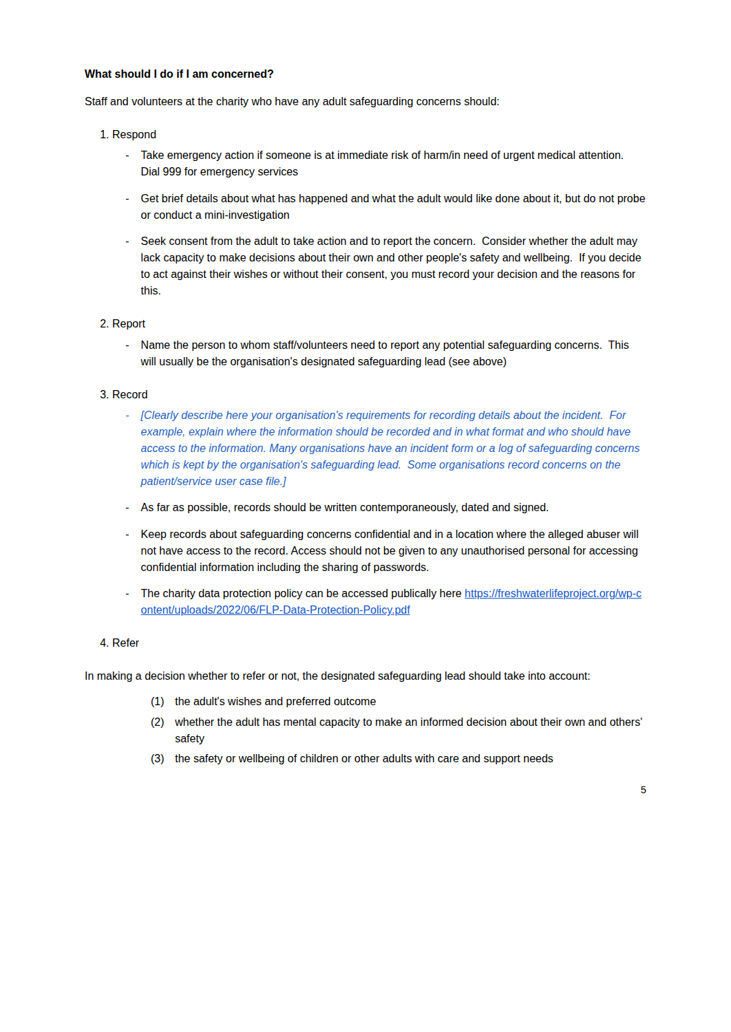What should I do if I am concerned?
Staff and volunteers at the charity who have any adult safeguarding concerns should:
Respond
Take emergency action if someone is at immediate risk of harm/in need of urgent medical attention. Dial 999 for emergency services
Get brief details about what has happened and what the adult would like done about it, but do not probe or conduct a mini-investigation
Seek consent from the adult to take action and to report the concern. Consider whether the adult may lack capacity to make decisions about their own and other people's safety and wellbeing. If you decide to act against their wishes or without their consent, you must record your decision and the reasons for this.
Report
Name the person to whom staff/volunteers need to report any potential safeguarding concerns. This will usually be the organisation's designated safeguarding lead (see above)
Record
[Clearly describe here your organisation's requirements for recording details about the incident. For example, explain where the information should be recorded and in what format and who should have access to the information. Many organisations have an incident form or a log of safeguarding concerns which is kept by the organisation's safeguarding lead. Some organisations record concerns on the patient/service user case file.]
As far as possible, records should be written contemporaneously, dated and signed.
Keep records about safeguarding concerns confidential and in a location where the alleged abuser will not have access to the record. Access should not be given to any unauthorised personal for accessing confidential information including the sharing of passwords.
The charity data protection policy can be accessed publically here https://freshwaterlifeproject.org/wp-content/uploads/2022/06/FLP-Data-Protection-Policy.pdf
Refer
In making a decision whether to refer or not, the designated safeguarding lead should take into account:
(1) the adult's wishes and preferred outcome
(2) whether the adult has mental capacity to make an informed decision about their own and others' safety
(3) the safety or wellbeing of children or other adults with care and support needs
5